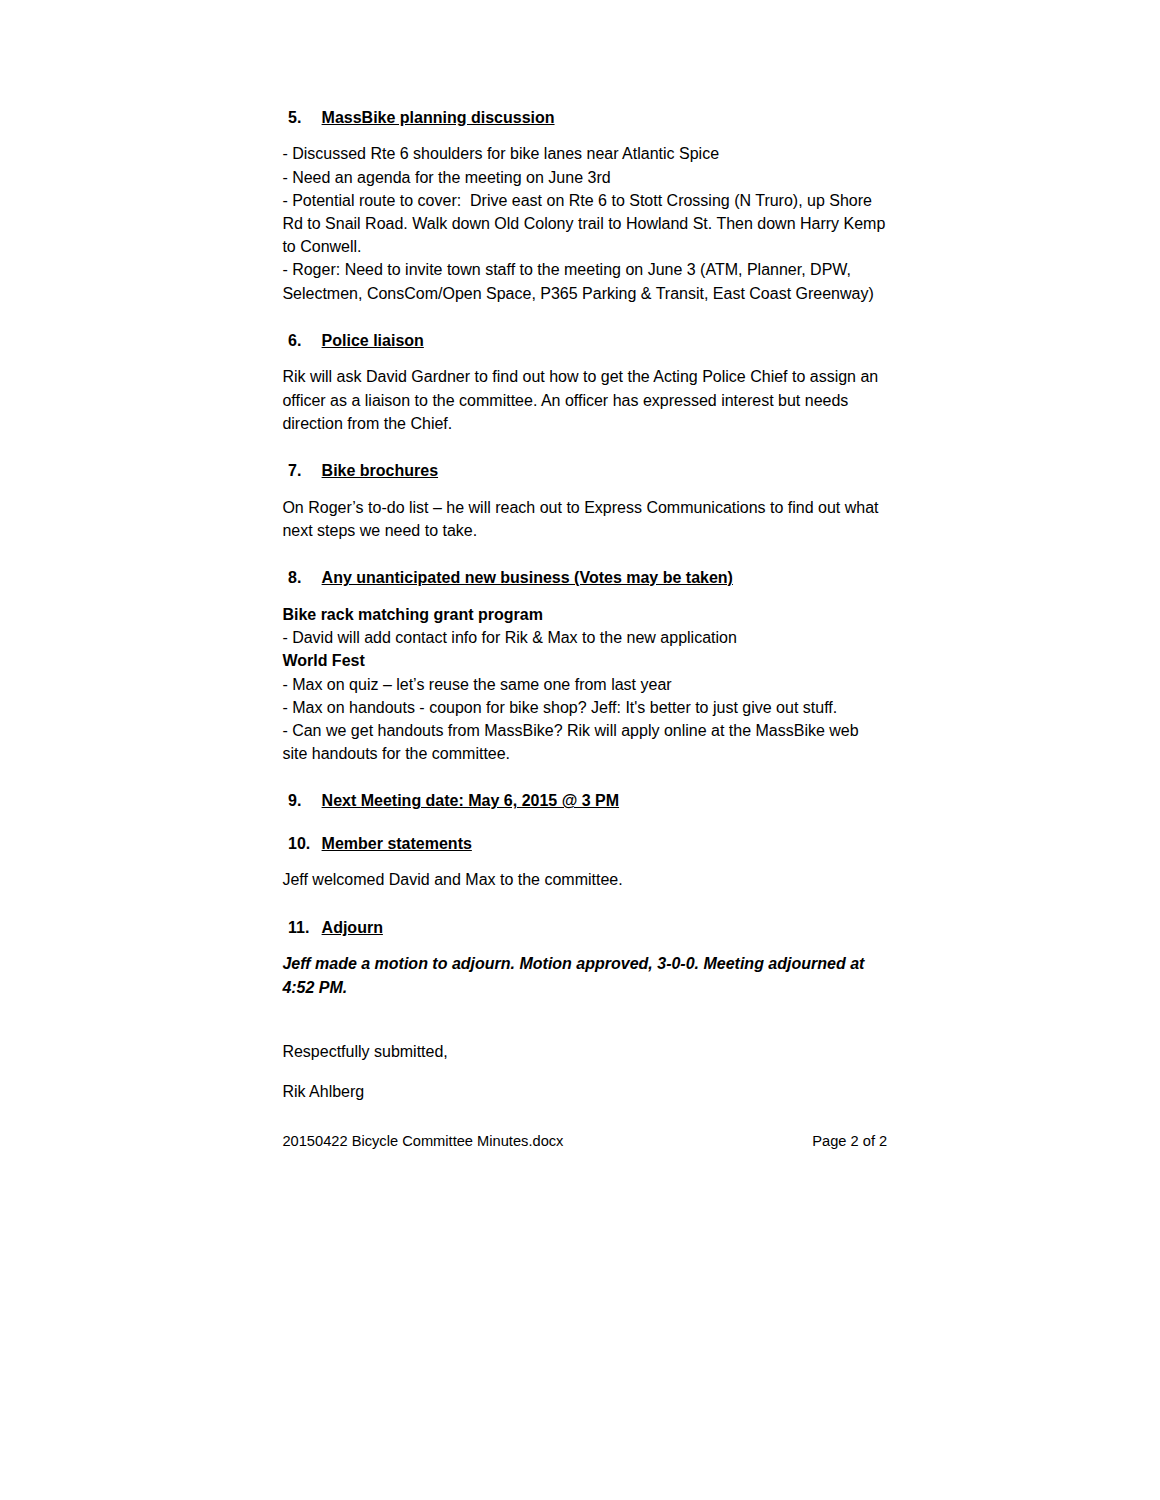MassBike planning discussion
- Discussed Rte 6 shoulders for bike lanes near Atlantic Spice
- Need an agenda for the meeting on June 3rd
- Potential route to cover: Drive east on Rte 6 to Stott Crossing (N Truro), up Shore Rd to Snail Road. Walk down Old Colony trail to Howland St. Then down Harry Kemp to Conwell.
- Roger: Need to invite town staff to the meeting on June 3 (ATM, Planner, DPW, Selectmen, ConsCom/Open Space, P365 Parking & Transit, East Coast Greenway)
Police liaison
Rik will ask David Gardner to find out how to get the Acting Police Chief to assign an officer as a liaison to the committee. An officer has expressed interest but needs direction from the Chief.
Bike brochures
On Roger’s to-do list – he will reach out to Express Communications to find out what next steps we need to take.
Any unanticipated new business (Votes may be taken)
Bike rack matching grant program
- David will add contact info for Rik & Max to the new application
World Fest
- Max on quiz – let’s reuse the same one from last year
- Max on handouts - coupon for bike shop? Jeff: It's better to just give out stuff.
- Can we get handouts from MassBike? Rik will apply online at the MassBike web site handouts for the committee.
Next Meeting date: May 6, 2015 @ 3 PM
Member statements
Jeff welcomed David and Max to the committee.
Adjourn
Jeff made a motion to adjourn. Motion approved, 3-0-0. Meeting adjourned at 4:52 PM.
Respectfully submitted,
Rik Ahlberg
20150422 Bicycle Committee Minutes.docx Page 2 of 2